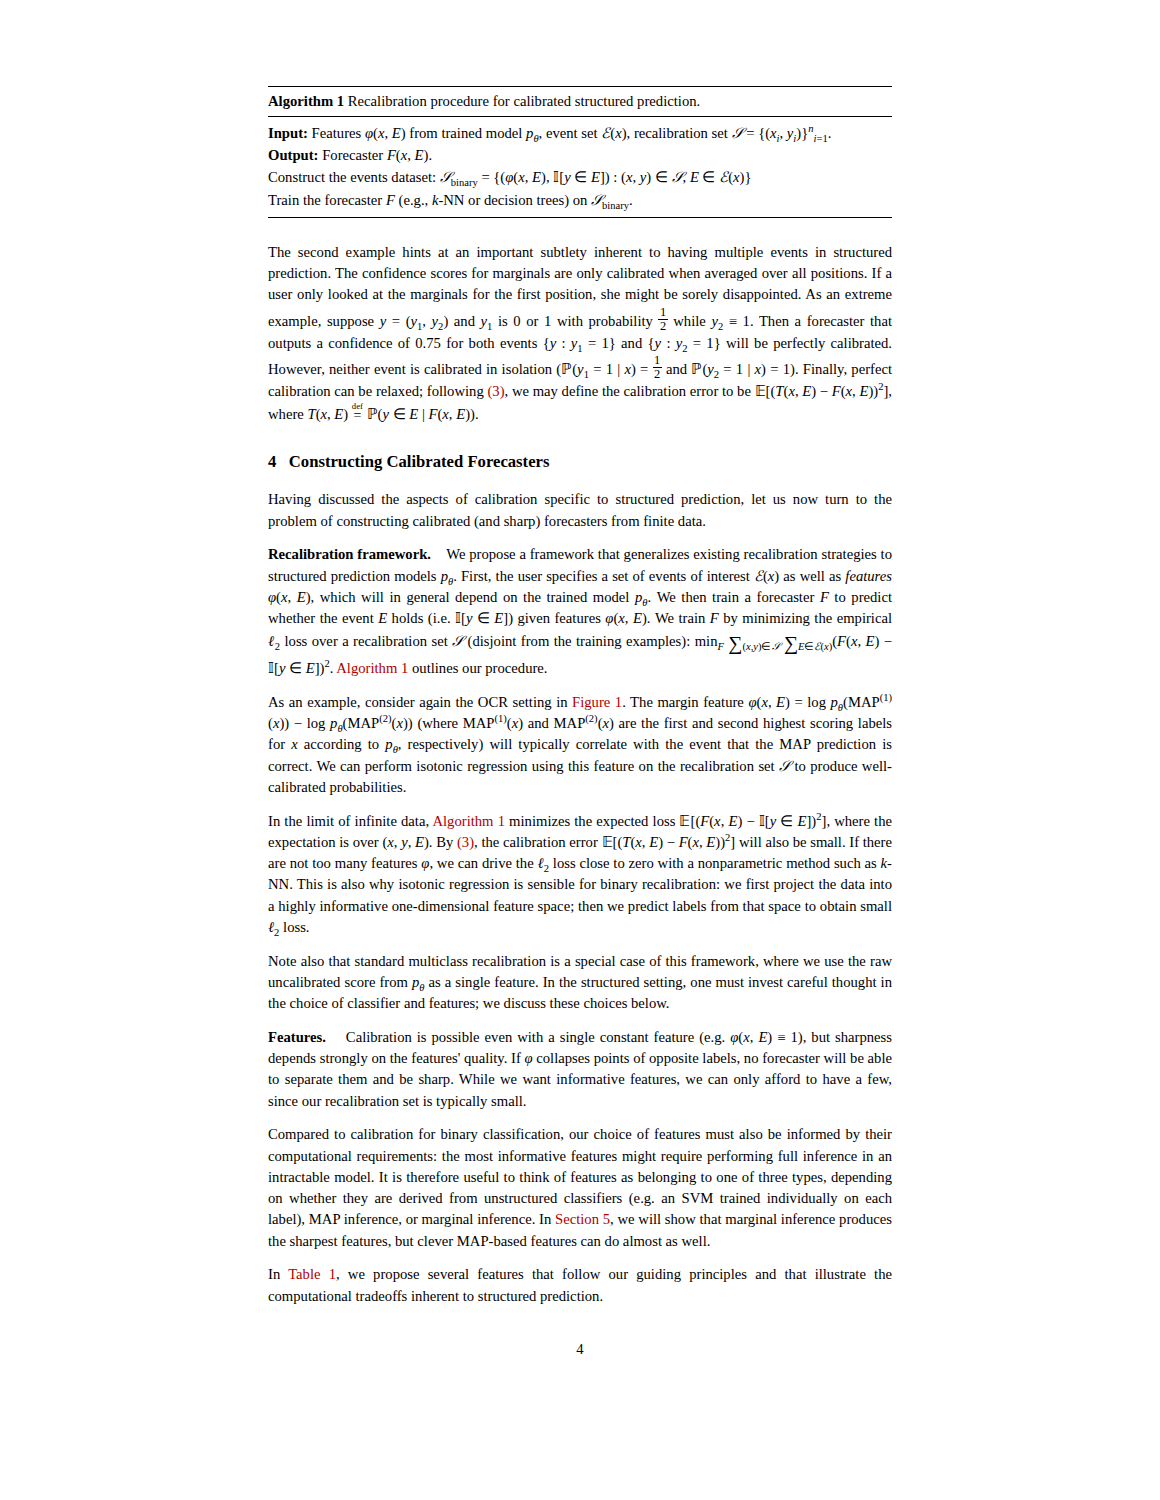Algorithm 1 Recalibration procedure for calibrated structured prediction.
Input: Features φ(x, E) from trained model pθ, event set ℰ(x), recalibration set 𝒮 = {(xi, yi)}ni=1.
Output: Forecaster F(x, E).
Construct the events dataset: 𝒮binary = {(φ(x, E), 𝕀[y ∈ E]) : (x, y) ∈ 𝒮, E ∈ ℰ(x)}
Train the forecaster F (e.g., k-NN or decision trees) on 𝒮binary.
The second example hints at an important subtlety inherent to having multiple events in structured prediction. The confidence scores for marginals are only calibrated when averaged over all positions. If a user only looked at the marginals for the first position, she might be sorely disappointed. As an extreme example, suppose y = (y1, y2) and y1 is 0 or 1 with probability 12 while y2 ≡ 1. Then a forecaster that outputs a confidence of 0.75 for both events {y : y1 = 1} and {y : y2 = 1} will be perfectly calibrated. However, neither event is calibrated in isolation (ℙ(y1 = 1 | x) = 12 and ℙ(y2 = 1 | x) = 1). Finally, perfect calibration can be relaxed; following (3), we may define the calibration error to be 𝔼[(T(x, E) − F(x, E))2], where T(x, E) def= ℙ(y ∈ E | F(x, E)).
4 Constructing Calibrated Forecasters
Having discussed the aspects of calibration specific to structured prediction, let us now turn to the problem of constructing calibrated (and sharp) forecasters from finite data.
Recalibration framework. We propose a framework that generalizes existing recalibration strategies to structured prediction models pθ. First, the user specifies a set of events of interest ℰ(x) as well as features φ(x, E), which will in general depend on the trained model pθ. We then train a forecaster F to predict whether the event E holds (i.e. 𝕀[y ∈ E]) given features φ(x, E). We train F by minimizing the empirical ℓ2 loss over a recalibration set 𝒮 (disjoint from the training examples): minF ∑(x,y)∈𝒮 ∑E∈ℰ(x)(F(x, E) − 𝕀[y ∈ E])2. Algorithm 1 outlines our procedure.
As an example, consider again the OCR setting in Figure 1. The margin feature φ(x, E) = log pθ(MAP(1)(x)) − log pθ(MAP(2)(x)) (where MAP(1)(x) and MAP(2)(x) are the first and second highest scoring labels for x according to pθ, respectively) will typically correlate with the event that the MAP prediction is correct. We can perform isotonic regression using this feature on the recalibration set 𝒮 to produce well-calibrated probabilities.
In the limit of infinite data, Algorithm 1 minimizes the expected loss 𝔼[(F(x, E) − 𝕀[y ∈ E])2], where the expectation is over (x, y, E). By (3), the calibration error 𝔼[(T(x, E) − F(x, E))2] will also be small. If there are not too many features φ, we can drive the ℓ2 loss close to zero with a nonparametric method such as k-NN. This is also why isotonic regression is sensible for binary recalibration: we first project the data into a highly informative one-dimensional feature space; then we predict labels from that space to obtain small ℓ2 loss.
Note also that standard multiclass recalibration is a special case of this framework, where we use the raw uncalibrated score from pθ as a single feature. In the structured setting, one must invest careful thought in the choice of classifier and features; we discuss these choices below.
Features. Calibration is possible even with a single constant feature (e.g. φ(x, E) ≡ 1), but sharpness depends strongly on the features' quality. If φ collapses points of opposite labels, no forecaster will be able to separate them and be sharp. While we want informative features, we can only afford to have a few, since our recalibration set is typically small.
Compared to calibration for binary classification, our choice of features must also be informed by their computational requirements: the most informative features might require performing full inference in an intractable model. It is therefore useful to think of features as belonging to one of three types, depending on whether they are derived from unstructured classifiers (e.g. an SVM trained individually on each label), MAP inference, or marginal inference. In Section 5, we will show that marginal inference produces the sharpest features, but clever MAP-based features can do almost as well.
In Table 1, we propose several features that follow our guiding principles and that illustrate the computational tradeoffs inherent to structured prediction.
4